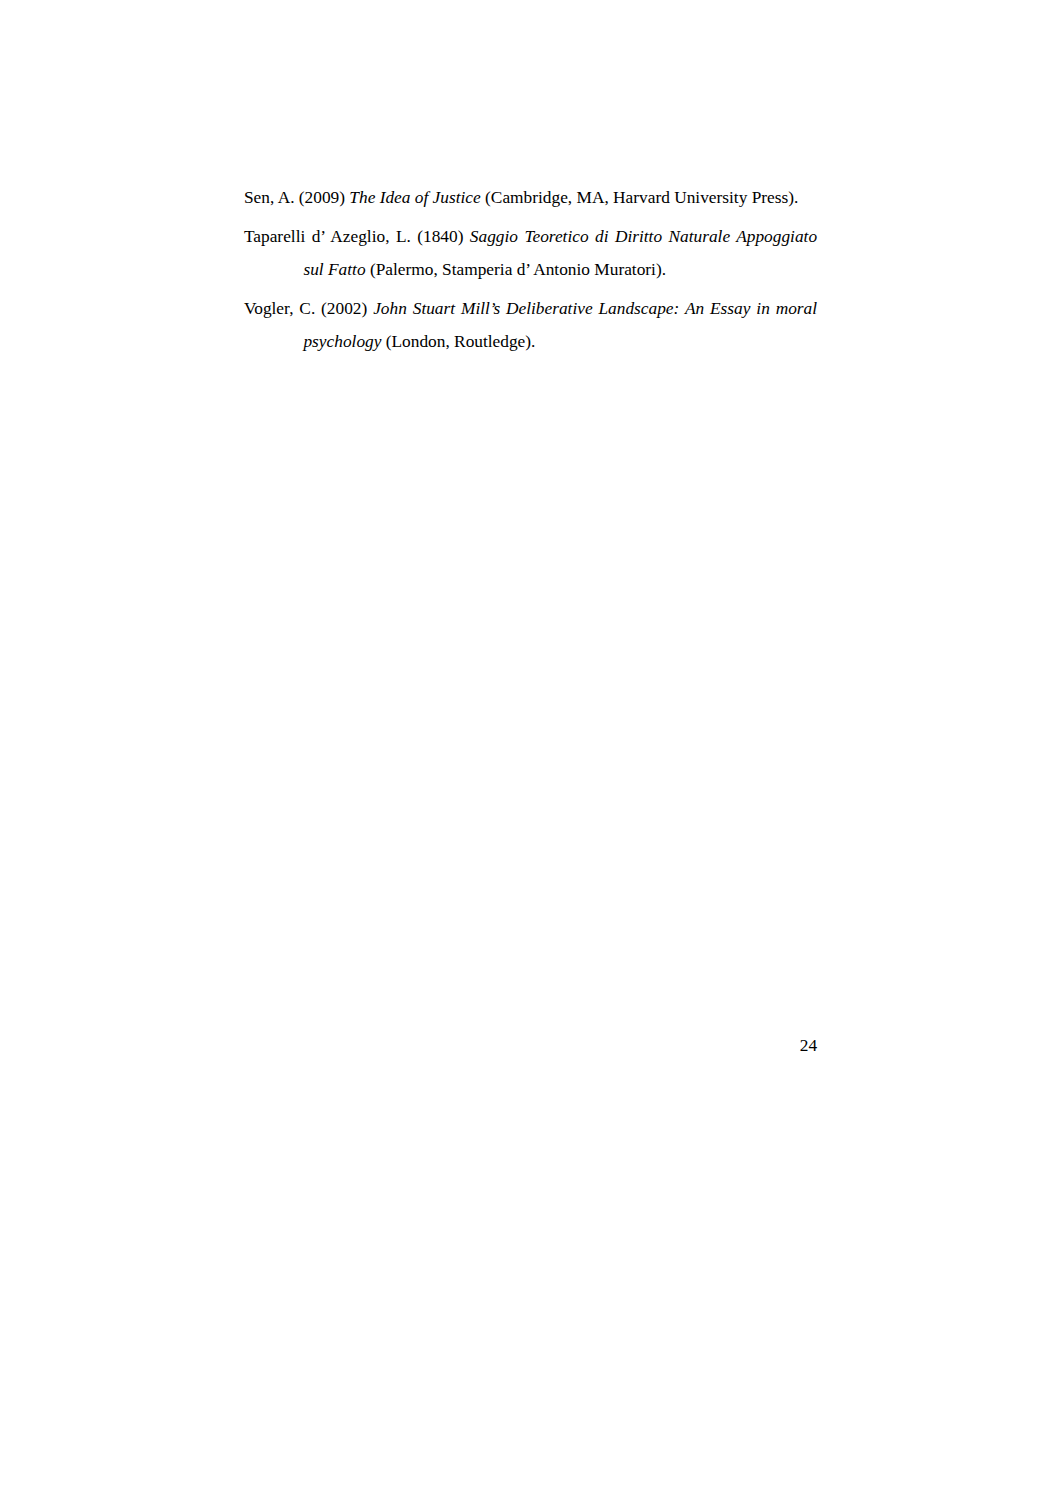Sen, A. (2009) The Idea of Justice (Cambridge, MA, Harvard University Press).
Taparelli d’ Azeglio, L. (1840) Saggio Teoretico di Diritto Naturale Appoggiato sul Fatto (Palermo, Stamperia d’ Antonio Muratori).
Vogler, C. (2002) John Stuart Mill’s Deliberative Landscape: An Essay in moral psychology (London, Routledge).
24